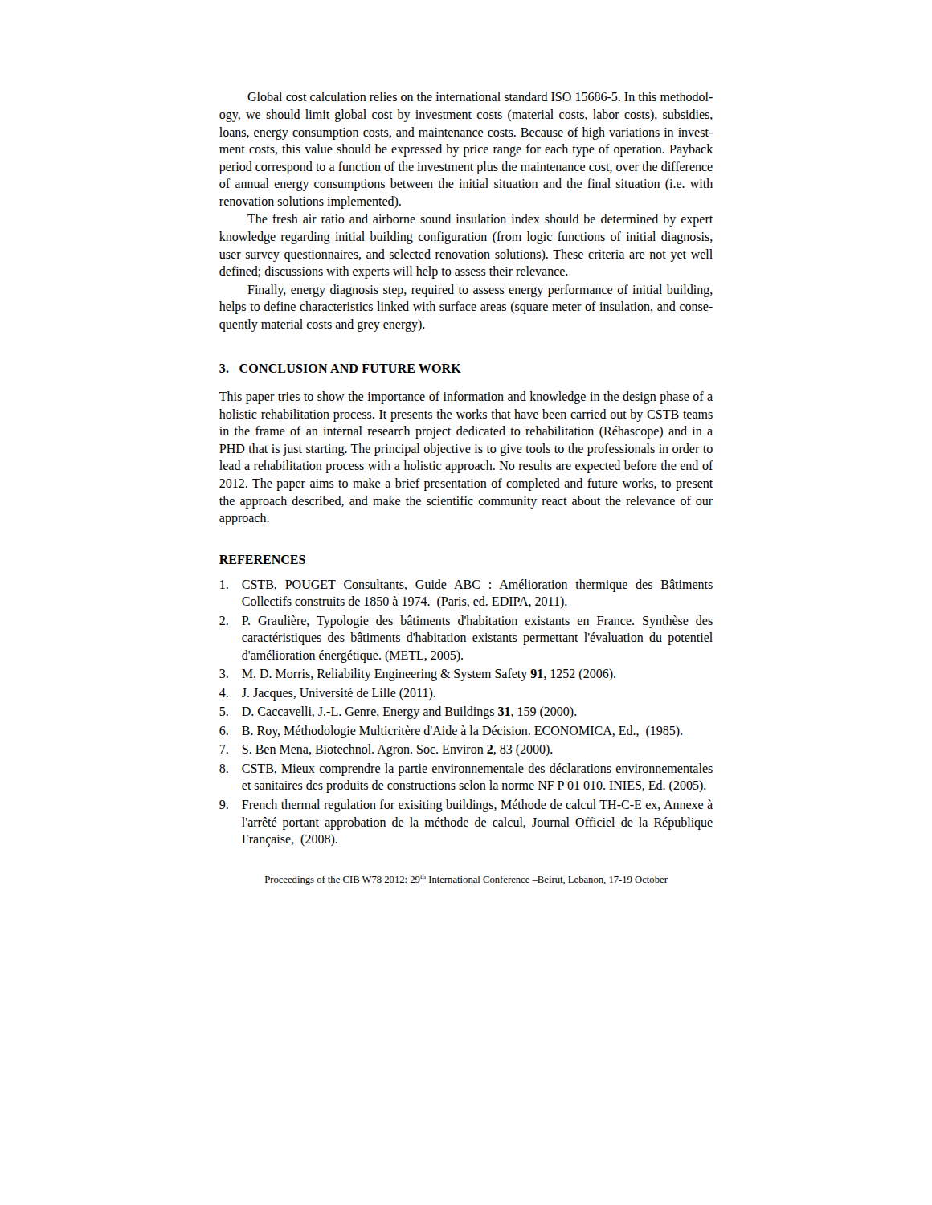Global cost calculation relies on the international standard ISO 15686-5. In this methodology, we should limit global cost by investment costs (material costs, labor costs), subsidies, loans, energy consumption costs, and maintenance costs. Because of high variations in investment costs, this value should be expressed by price range for each type of operation. Payback period correspond to a function of the investment plus the maintenance cost, over the difference of annual energy consumptions between the initial situation and the final situation (i.e. with renovation solutions implemented).
The fresh air ratio and airborne sound insulation index should be determined by expert knowledge regarding initial building configuration (from logic functions of initial diagnosis, user survey questionnaires, and selected renovation solutions). These criteria are not yet well defined; discussions with experts will help to assess their relevance.
Finally, energy diagnosis step, required to assess energy performance of initial building, helps to define characteristics linked with surface areas (square meter of insulation, and consequently material costs and grey energy).
3. CONCLUSION AND FUTURE WORK
This paper tries to show the importance of information and knowledge in the design phase of a holistic rehabilitation process. It presents the works that have been carried out by CSTB teams in the frame of an internal research project dedicated to rehabilitation (Réhascope) and in a PHD that is just starting. The principal objective is to give tools to the professionals in order to lead a rehabilitation process with a holistic approach. No results are expected before the end of 2012. The paper aims to make a brief presentation of completed and future works, to present the approach described, and make the scientific community react about the relevance of our approach.
REFERENCES
CSTB, POUGET Consultants, Guide ABC : Amélioration thermique des Bâtiments Collectifs construits de 1850 à 1974. (Paris, ed. EDIPA, 2011).
P. Graulière, Typologie des bâtiments d'habitation existants en France. Synthèse des caractéristiques des bâtiments d'habitation existants permettant l'évaluation du potentiel d'amélioration énergétique. (METL, 2005).
M. D. Morris, Reliability Engineering & System Safety 91, 1252 (2006).
J. Jacques, Université de Lille (2011).
D. Caccavelli, J.-L. Genre, Energy and Buildings 31, 159 (2000).
B. Roy, Méthodologie Multicritère d'Aide à la Décision. ECONOMICA, Ed., (1985).
S. Ben Mena, Biotechnol. Agron. Soc. Environ 2, 83 (2000).
CSTB, Mieux comprendre la partie environnementale des déclarations environnementales et sanitaires des produits de constructions selon la norme NF P 01 010. INIES, Ed. (2005).
French thermal regulation for exisiting buildings, Méthode de calcul TH-C-E ex, Annexe à l'arrêté portant approbation de la méthode de calcul, Journal Officiel de la République Française, (2008).
Proceedings of the CIB W78 2012: 29th International Conference –Beirut, Lebanon, 17-19 October